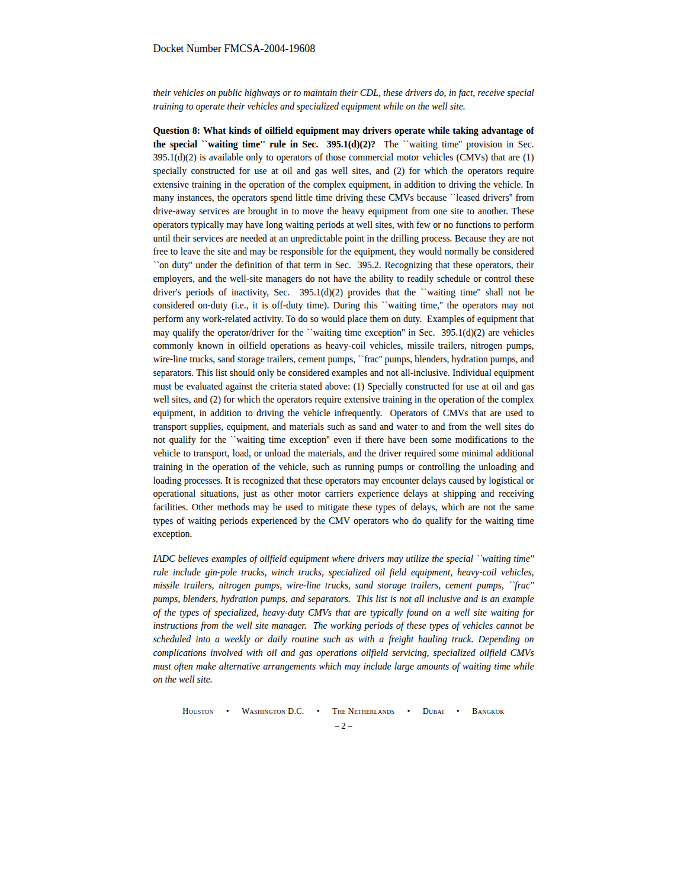Docket Number FMCSA-2004-19608
their vehicles on public highways or to maintain their CDL, these drivers do, in fact, receive special training to operate their vehicles and specialized equipment while on the well site.
Question 8: What kinds of oilfield equipment may drivers operate while taking advantage of the special ``waiting time'' rule in Sec. 395.1(d)(2)? The ``waiting time'' provision in Sec. 395.1(d)(2) is available only to operators of those commercial motor vehicles (CMVs) that are (1) specially constructed for use at oil and gas well sites, and (2) for which the operators require extensive training in the operation of the complex equipment, in addition to driving the vehicle. In many instances, the operators spend little time driving these CMVs because ``leased drivers'' from drive-away services are brought in to move the heavy equipment from one site to another. These operators typically may have long waiting periods at well sites, with few or no functions to perform until their services are needed at an unpredictable point in the drilling process. Because they are not free to leave the site and may be responsible for the equipment, they would normally be considered ``on duty'' under the definition of that term in Sec. 395.2. Recognizing that these operators, their employers, and the well-site managers do not have the ability to readily schedule or control these driver's periods of inactivity, Sec. 395.1(d)(2) provides that the ``waiting time'' shall not be considered on-duty (i.e., it is off-duty time). During this ``waiting time,'' the operators may not perform any work-related activity. To do so would place them on duty. Examples of equipment that may qualify the operator/driver for the ``waiting time exception'' in Sec. 395.1(d)(2) are vehicles commonly known in oilfield operations as heavy-coil vehicles, missile trailers, nitrogen pumps, wire-line trucks, sand storage trailers, cement pumps, ``frac'' pumps, blenders, hydration pumps, and separators. This list should only be considered examples and not all-inclusive. Individual equipment must be evaluated against the criteria stated above: (1) Specially constructed for use at oil and gas well sites, and (2) for which the operators require extensive training in the operation of the complex equipment, in addition to driving the vehicle infrequently. Operators of CMVs that are used to transport supplies, equipment, and materials such as sand and water to and from the well sites do not qualify for the ``waiting time exception'' even if there have been some modifications to the vehicle to transport, load, or unload the materials, and the driver required some minimal additional training in the operation of the vehicle, such as running pumps or controlling the unloading and loading processes. It is recognized that these operators may encounter delays caused by logistical or operational situations, just as other motor carriers experience delays at shipping and receiving facilities. Other methods may be used to mitigate these types of delays, which are not the same types of waiting periods experienced by the CMV operators who do qualify for the waiting time exception.
IADC believes examples of oilfield equipment where drivers may utilize the special ``waiting time'' rule include gin-pole trucks, winch trucks, specialized oil field equipment, heavy-coil vehicles, missile trailers, nitrogen pumps, wire-line trucks, sand storage trailers, cement pumps, ``frac'' pumps, blenders, hydration pumps, and separators. This list is not all inclusive and is an example of the types of specialized, heavy-duty CMVs that are typically found on a well site waiting for instructions from the well site manager. The working periods of these types of vehicles cannot be scheduled into a weekly or daily routine such as with a freight hauling truck. Depending on complications involved with oil and gas operations oilfield servicing, specialized oilfield CMVs must often make alternative arrangements which may include large amounts of waiting time while on the well site.
Houston•Washington D.C.•The Netherlands•Dubai•Bangkok
– 2 –